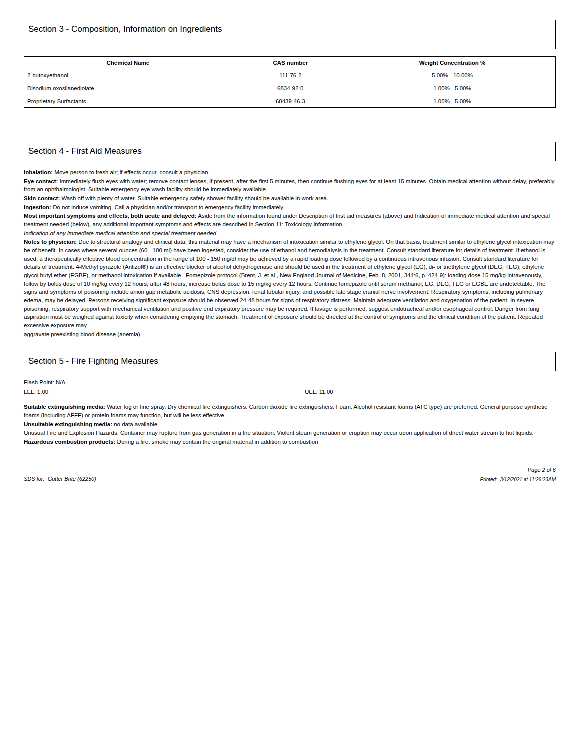Section 3 - Composition, Information on Ingredients
| Chemical Name | CAS number | Weight Concentration % |
| --- | --- | --- |
| 2-butoxyethanol | 111-76-2 | 5.00% - 10.00% |
| Disodium oxosilanediolate | 6834-92-0 | 1.00% - 5.00% |
| Proprietary Surfactants | 68439-46-3 | 1.00% - 5.00% |
Section 4 - First Aid Measures
Inhalation: Move person to fresh air; if effects occur, consult a physician .
Eye contact: Immediately flush eyes with water; remove contact lenses, if present, after the first 5 minutes, then continue flushing eyes for at least 15 minutes. Obtain medical attention without delay, preferably from an ophthalmologist. Suitable emergency eye wash facility should be immediately available.
Skin contact: Wash off with plenty of water. Suitable emergency safety shower facility should be available in work area.
Ingestion: Do not induce vomiting. Call a physician and/or transport to emergency facility immediately
Most important symptoms and effects, both acute and delayed: Aside from the information found under Description of first aid measures (above) and Indication of immediate medical attention and special treatment needed (below), any additional important symptoms and effects are described in Section 11: Toxicology Information .
Indication of any immediate medical attention and special treatment needed
Notes to physician: Due to structural analogy and clinical data, this material may have a mechanism of intoxication similar to ethylene glycol. On that basis, treatment similar to ethylene glycol intoxication may be of benefit. In cases where several ounces (60 - 100 ml) have been ingested, consider the use of ethanol and hemodialysis in the treatment. Consult standard literature for details of treatment. If ethanol is used, a therapeutically effective blood concentration in the range of 100 - 150 mg/dl may be achieved by a rapid loading dose followed by a continuous intravenous infusion. Consult standard literature for details of treatment. 4-Methyl pyrazole (Antizol®) is an effective blocker of alcohol dehydrogenase and should be used in the treatment of ethylene glycol (EG), di- or triethylene glycol (DEG, TEG), ethylene glycol butyl ether (EGBE), or methanol intoxication if available . Fomepizole protocol (Brent, J. et al., New England Journal of Medicine, Feb. 8, 2001, 344:6, p. 424-9): loading dose 15 mg/kg intravenously, follow by bolus dose of 10 mg/kg every 12 hours; after 48 hours, increase bolus dose to 15 mg/kg every 12 hours. Continue fomepizole until serum methanol, EG, DEG, TEG or EGBE are undetectable. The signs and symptoms of poisoning include anion gap metabolic acidosis, CNS depression, renal tubular injury, and possible late stage cranial nerve involvement. Respiratory symptoms, including pulmonary edema, may be delayed. Persons receiving significant exposure should be observed 24-48 hours for signs of respiratory distress. Maintain adequate ventilation and oxygenation of the patient. In severe poisoning, respiratory support with mechanical ventilation and positive end expiratory pressure may be required. If lavage is performed, suggest endotracheal and/or esophageal control. Danger from lung aspiration must be weighed against toxicity when considering emptying the stomach. Treatment of exposure should be directed at the control of symptoms and the clinical condition of the patient. Repeated excessive exposure may
aggravate preexisting blood disease (anemia).
Section 5 - Fire Fighting Measures
Flash Point: N/A
LEL: 1.00
UEL: 11.00
Suitable extinguishing media: Water fog or fine spray. Dry chemical fire extinguishers. Carbon dioxide fire extinguishers. Foam. Alcohol resistant foams (ATC type) are preferred. General purpose synthetic foams (including AFFF) or protein foams may function, but will be less effective.
Unsuitable extinguishing media: no data available
Unusual Fire and Explosion Hazards: Container may rupture from gas generation in a fire situation. Violent steam generation or eruption may occur upon application of direct water stream to hot liquids.
Hazardous combustion products: During a fire, smoke may contain the original material in addition to combustion
SDS for: Gutter Brite (62250)
Page 2 of 6 Printed: 3/12/2021 at 11:26:23AM